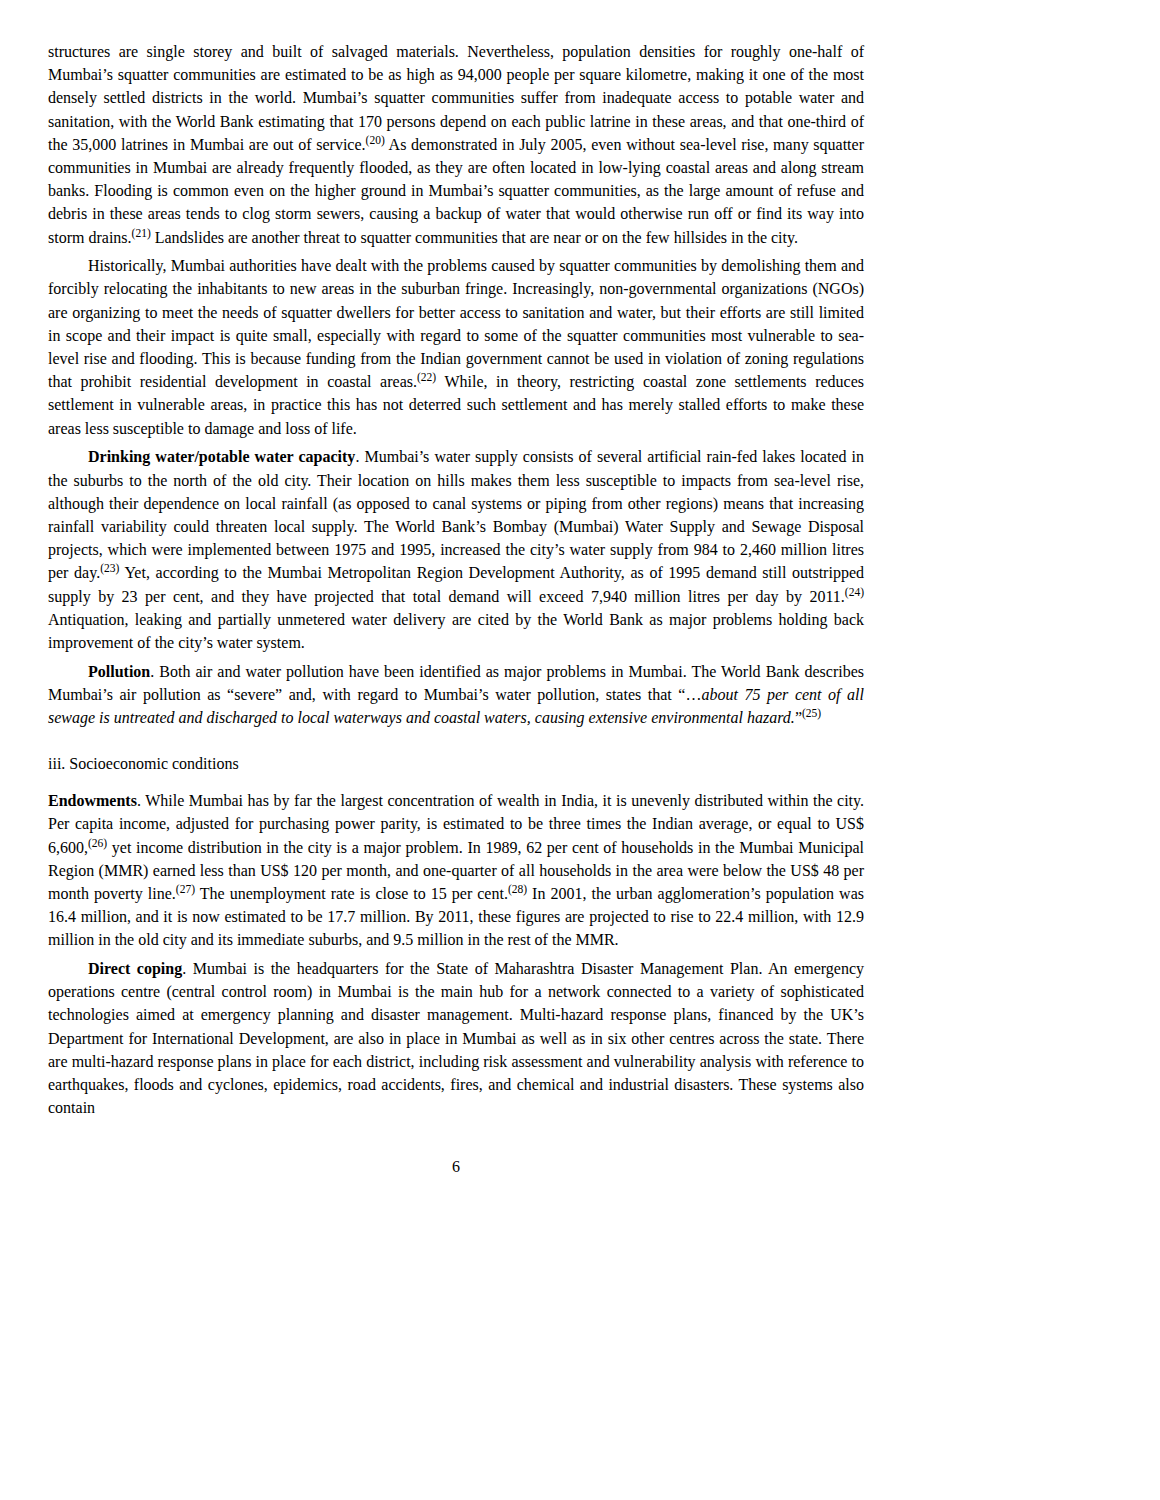structures are single storey and built of salvaged materials. Nevertheless, population densities for roughly one-half of Mumbai’s squatter communities are estimated to be as high as 94,000 people per square kilometre, making it one of the most densely settled districts in the world. Mumbai’s squatter communities suffer from inadequate access to potable water and sanitation, with the World Bank estimating that 170 persons depend on each public latrine in these areas, and that one-third of the 35,000 latrines in Mumbai are out of service.(20) As demonstrated in July 2005, even without sea-level rise, many squatter communities in Mumbai are already frequently flooded, as they are often located in low-lying coastal areas and along stream banks. Flooding is common even on the higher ground in Mumbai’s squatter communities, as the large amount of refuse and debris in these areas tends to clog storm sewers, causing a backup of water that would otherwise run off or find its way into storm drains.(21) Landslides are another threat to squatter communities that are near or on the few hillsides in the city.
Historically, Mumbai authorities have dealt with the problems caused by squatter communities by demolishing them and forcibly relocating the inhabitants to new areas in the suburban fringe. Increasingly, non-governmental organizations (NGOs) are organizing to meet the needs of squatter dwellers for better access to sanitation and water, but their efforts are still limited in scope and their impact is quite small, especially with regard to some of the squatter communities most vulnerable to sea-level rise and flooding. This is because funding from the Indian government cannot be used in violation of zoning regulations that prohibit residential development in coastal areas.(22) While, in theory, restricting coastal zone settlements reduces settlement in vulnerable areas, in practice this has not deterred such settlement and has merely stalled efforts to make these areas less susceptible to damage and loss of life.
Drinking water/potable water capacity. Mumbai’s water supply consists of several artificial rain-fed lakes located in the suburbs to the north of the old city. Their location on hills makes them less susceptible to impacts from sea-level rise, although their dependence on local rainfall (as opposed to canal systems or piping from other regions) means that increasing rainfall variability could threaten local supply. The World Bank’s Bombay (Mumbai) Water Supply and Sewage Disposal projects, which were implemented between 1975 and 1995, increased the city’s water supply from 984 to 2,460 million litres per day.(23) Yet, according to the Mumbai Metropolitan Region Development Authority, as of 1995 demand still outstripped supply by 23 per cent, and they have projected that total demand will exceed 7,940 million litres per day by 2011.(24) Antiquation, leaking and partially unmetered water delivery are cited by the World Bank as major problems holding back improvement of the city’s water system.
Pollution. Both air and water pollution have been identified as major problems in Mumbai. The World Bank describes Mumbai’s air pollution as “severe” and, with regard to Mumbai’s water pollution, states that “…about 75 per cent of all sewage is untreated and discharged to local waterways and coastal waters, causing extensive environmental hazard.”(25)
iii. Socioeconomic conditions
Endowments. While Mumbai has by far the largest concentration of wealth in India, it is unevenly distributed within the city. Per capita income, adjusted for purchasing power parity, is estimated to be three times the Indian average, or equal to US$ 6,600,(26) yet income distribution in the city is a major problem. In 1989, 62 per cent of households in the Mumbai Municipal Region (MMR) earned less than US$ 120 per month, and one-quarter of all households in the area were below the US$ 48 per month poverty line.(27) The unemployment rate is close to 15 per cent.(28) In 2001, the urban agglomeration’s population was 16.4 million, and it is now estimated to be 17.7 million. By 2011, these figures are projected to rise to 22.4 million, with 12.9 million in the old city and its immediate suburbs, and 9.5 million in the rest of the MMR.
Direct coping. Mumbai is the headquarters for the State of Maharashtra Disaster Management Plan. An emergency operations centre (central control room) in Mumbai is the main hub for a network connected to a variety of sophisticated technologies aimed at emergency planning and disaster management. Multi-hazard response plans, financed by the UK’s Department for International Development, are also in place in Mumbai as well as in six other centres across the state. There are multi-hazard response plans in place for each district, including risk assessment and vulnerability analysis with reference to earthquakes, floods and cyclones, epidemics, road accidents, fires, and chemical and industrial disasters. These systems also contain
6